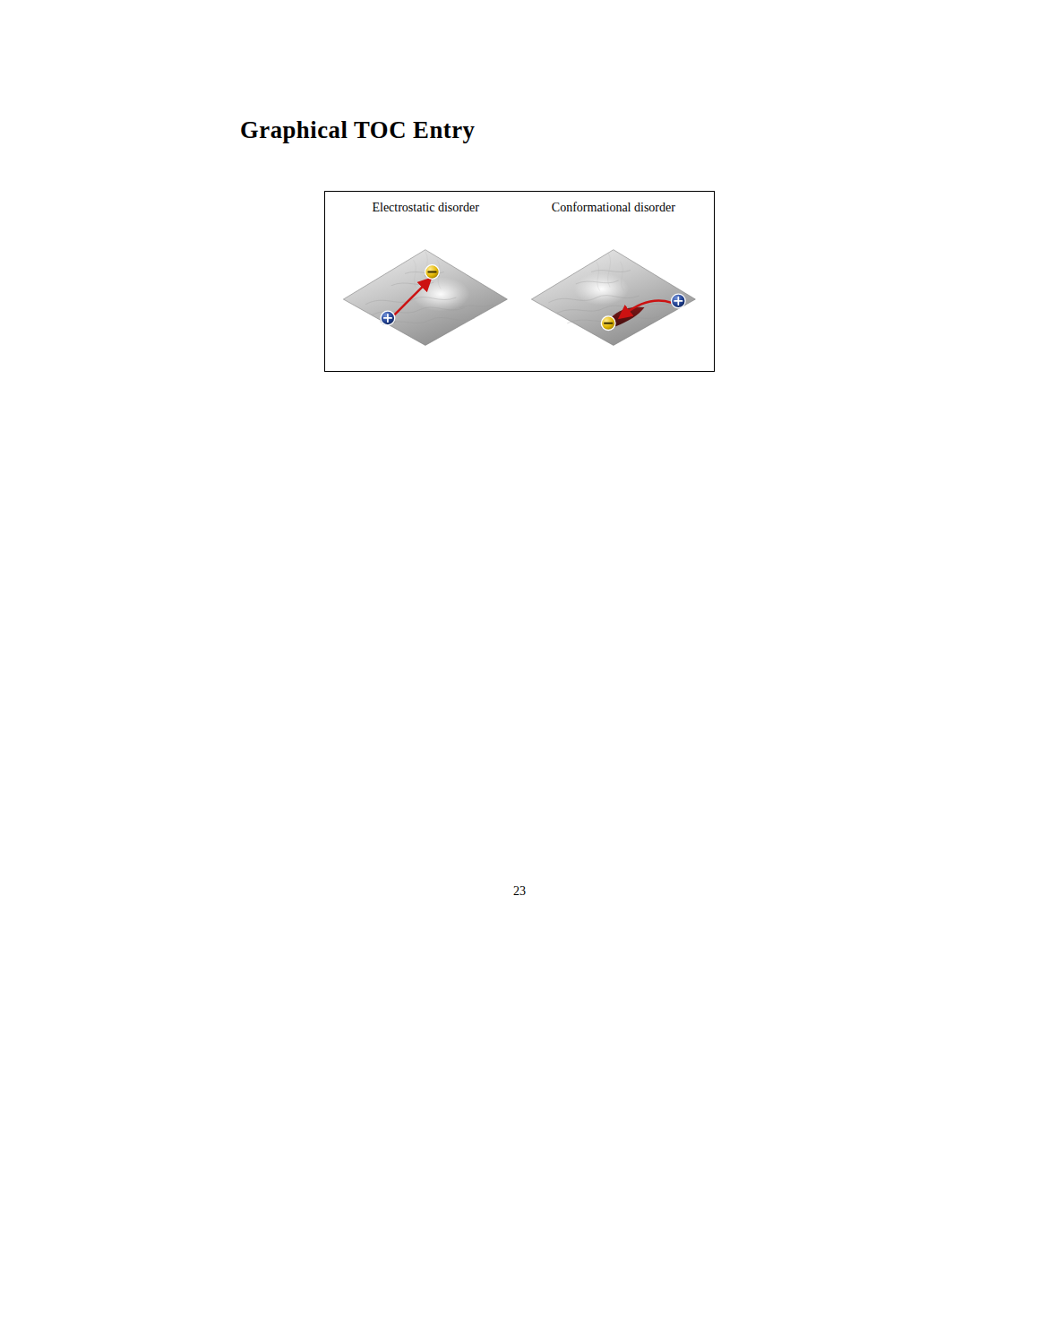Graphical TOC Entry
Electrostatic disorder
Conformational disorder
23